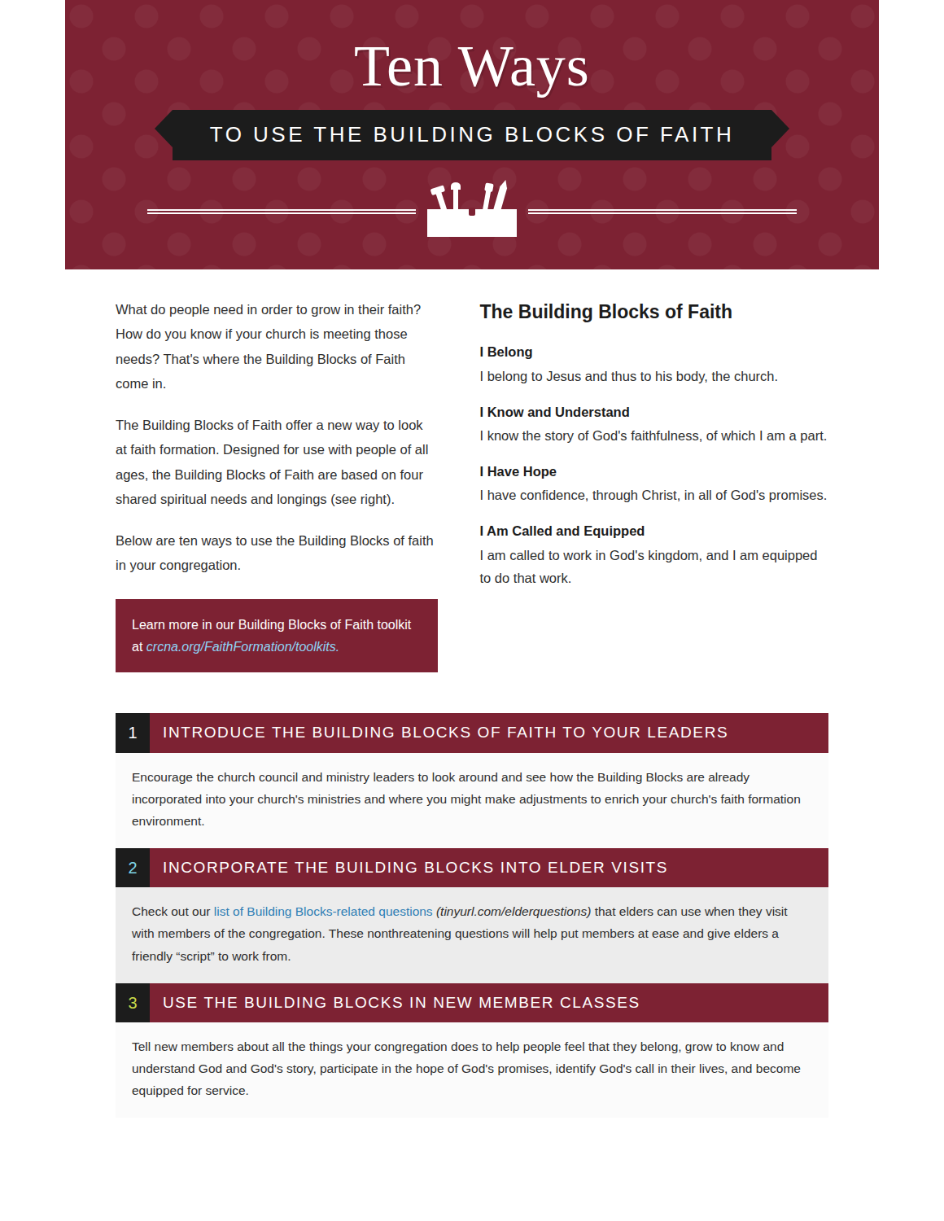Ten Ways
To Use the Building Blocks of Faith
What do people need in order to grow in their faith? How do you know if your church is meeting those needs? That's where the Building Blocks of Faith come in.
The Building Blocks of Faith offer a new way to look at faith formation. Designed for use with people of all ages, the Building Blocks of Faith are based on four shared spiritual needs and longings (see right).
Below are ten ways to use the Building Blocks of faith in your congregation.
Learn more in our Building Blocks of Faith toolkit at crcna.org/FaithFormation/toolkits.
The Building Blocks of Faith
I Belong
I belong to Jesus and thus to his body, the church.
I Know and Understand
I know the story of God's faithfulness, of which I am a part.
I Have Hope
I have confidence, through Christ, in all of God's promises.
I Am Called and Equipped
I am called to work in God's kingdom, and I am equipped to do that work.
1
Introduce the Building Blocks of Faith to Your Leaders
Encourage the church council and ministry leaders to look around and see how the Building Blocks are already incorporated into your church's ministries and where you might make adjustments to enrich your church's faith formation environment.
2
Incorporate the Building Blocks into Elder Visits
Check out our list of Building Blocks-related questions (tinyurl.com/elderquestions) that elders can use when they visit with members of the congregation. These nonthreatening questions will help put members at ease and give elders a friendly “script” to work from.
3
Use the Building Blocks in New Member Classes
Tell new members about all the things your congregation does to help people feel that they belong, grow to know and understand God and God's story, participate in the hope of God's promises, identify God's call in their lives, and become equipped for service.